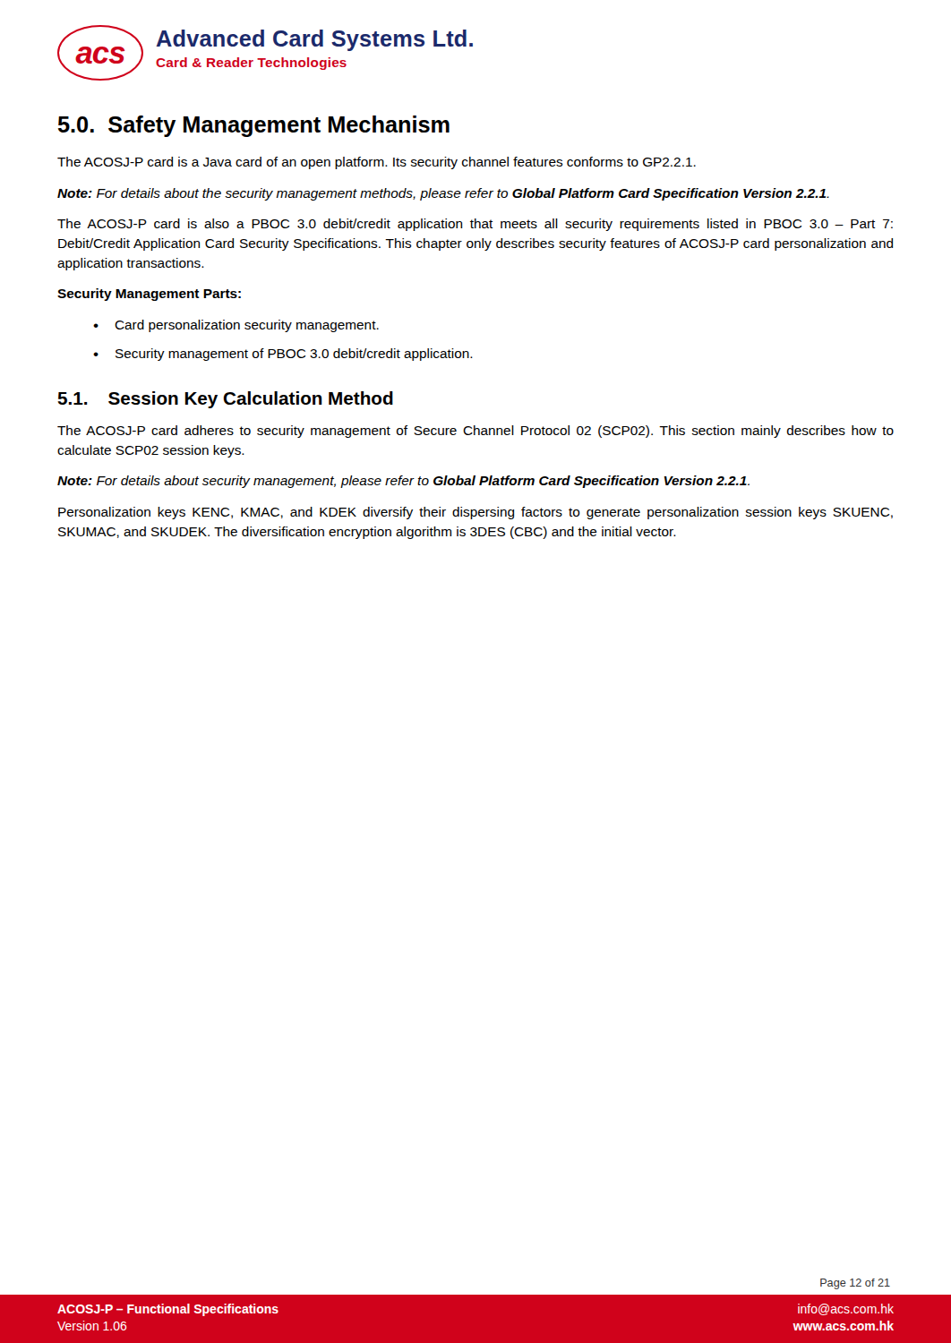acs
Advanced Card Systems Ltd.
Card & Reader Technologies
5.0. Safety Management Mechanism
The ACOSJ-P card is a Java card of an open platform. Its security channel features conforms to GP2.2.1.
Note: For details about the security management methods, please refer to Global Platform Card Specification Version 2.2.1.
The ACOSJ-P card is also a PBOC 3.0 debit/credit application that meets all security requirements listed in PBOC 3.0 – Part 7: Debit/Credit Application Card Security Specifications. This chapter only describes security features of ACOSJ-P card personalization and application transactions.
Security Management Parts:
Card personalization security management.
Security management of PBOC 3.0 debit/credit application.
5.1. Session Key Calculation Method
The ACOSJ-P card adheres to security management of Secure Channel Protocol 02 (SCP02). This section mainly describes how to calculate SCP02 session keys.
Note: For details about security management, please refer to Global Platform Card Specification Version 2.2.1.
Personalization keys KENC, KMAC, and KDEK diversify their dispersing factors to generate personalization session keys SKUENC, SKUMAC, and SKUDEK. The diversification encryption algorithm is 3DES (CBC) and the initial vector.
Page 12 of 21
ACOSJ-P – Functional Specifications
Version 1.06
info@acs.com.hk
www.acs.com.hk